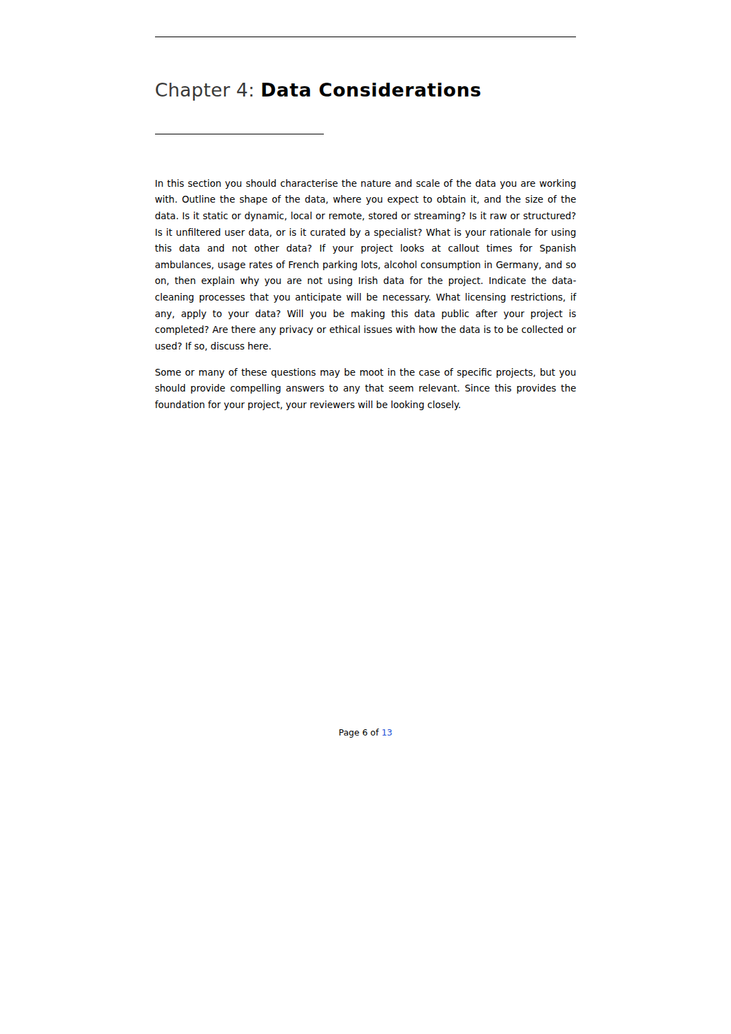Chapter 4: Data Considerations
In this section you should characterise the nature and scale of the data you are working with. Outline the shape of the data, where you expect to obtain it, and the size of the data. Is it static or dynamic, local or remote, stored or streaming? Is it raw or structured? Is it unfiltered user data, or is it curated by a specialist? What is your rationale for using this data and not other data? If your project looks at callout times for Spanish ambulances, usage rates of French parking lots, alcohol consumption in Germany, and so on, then explain why you are not using Irish data for the project. Indicate the data-cleaning processes that you anticipate will be necessary. What licensing restrictions, if any, apply to your data? Will you be making this data public after your project is completed? Are there any privacy or ethical issues with how the data is to be collected or used? If so, discuss here.
Some or many of these questions may be moot in the case of specific projects, but you should provide compelling answers to any that seem relevant. Since this provides the foundation for your project, your reviewers will be looking closely.
Page 6 of 13